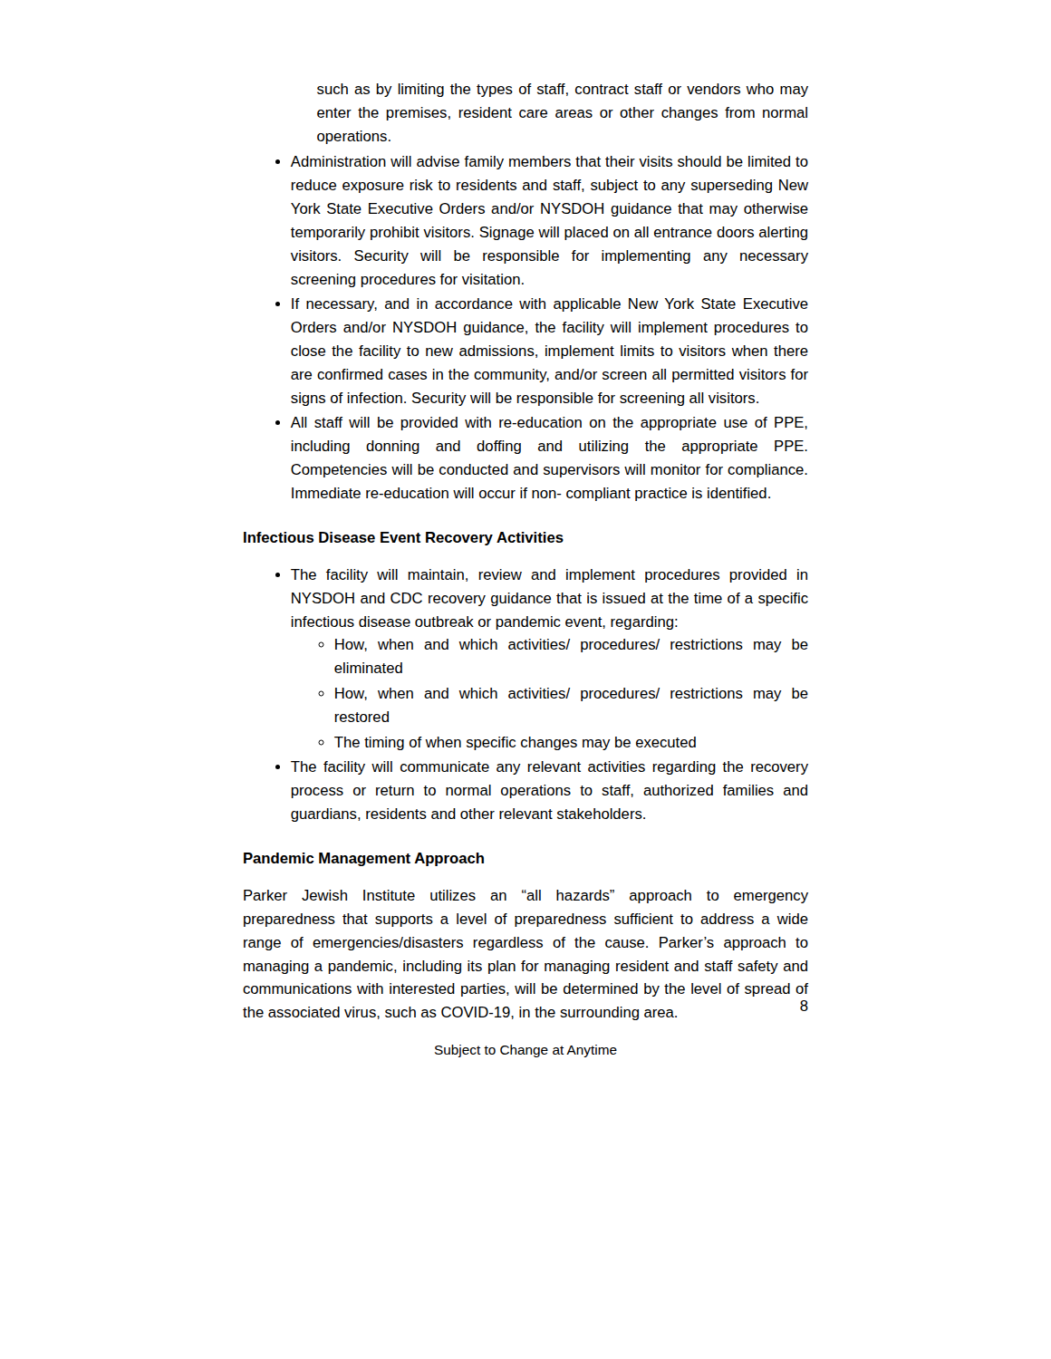such as by limiting the types of staff, contract staff or vendors who may enter the premises, resident care areas or other changes from normal operations.
Administration will advise family members that their visits should be limited to reduce exposure risk to residents and staff, subject to any superseding New York State Executive Orders and/or NYSDOH guidance that may otherwise temporarily prohibit visitors. Signage will placed on all entrance doors alerting visitors. Security will be responsible for implementing any necessary screening procedures for visitation.
If necessary, and in accordance with applicable New York State Executive Orders and/or NYSDOH guidance, the facility will implement procedures to close the facility to new admissions, implement limits to visitors when there are confirmed cases in the community, and/or screen all permitted visitors for signs of infection. Security will be responsible for screening all visitors.
All staff will be provided with re-education on the appropriate use of PPE, including donning and doffing and utilizing the appropriate PPE. Competencies will be conducted and supervisors will monitor for compliance. Immediate re-education will occur if non- compliant practice is identified.
Infectious Disease Event Recovery Activities
The facility will maintain, review and implement procedures provided in NYSDOH and CDC recovery guidance that is issued at the time of a specific infectious disease outbreak or pandemic event, regarding:
How, when and which activities/ procedures/ restrictions may be eliminated
How, when and which activities/ procedures/ restrictions may be restored
The timing of when specific changes may be executed
The facility will communicate any relevant activities regarding the recovery process or return to normal operations to staff, authorized families and guardians, residents and other relevant stakeholders.
Pandemic Management Approach
Parker Jewish Institute utilizes an “all hazards” approach to emergency preparedness that supports a level of preparedness sufficient to address a wide range of emergencies/disasters regardless of the cause. Parker’s approach to managing a pandemic, including its plan for managing resident and staff safety and communications with interested parties, will be determined by the level of spread of the associated virus, such as COVID-19, in the surrounding area.
8
Subject to Change at Anytime